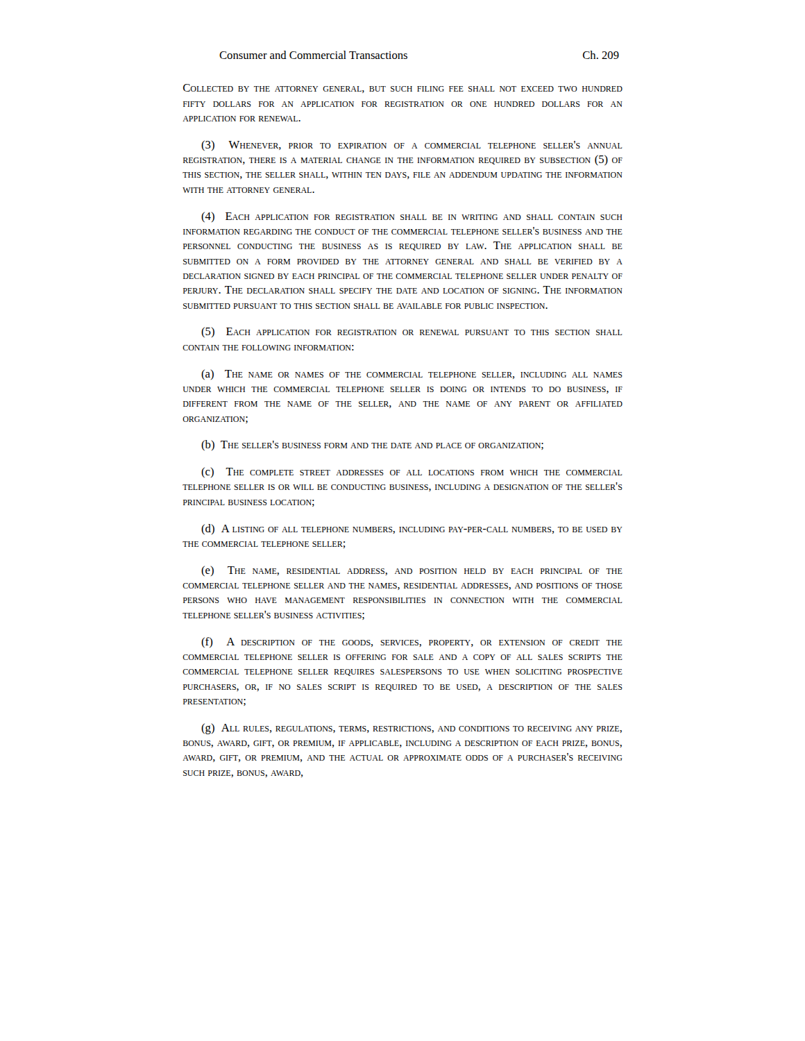Consumer and Commercial Transactions Ch. 209
Collected by the attorney general, but such filing fee shall not exceed two hundred fifty dollars for an application for registration or one hundred dollars for an application for renewal.
(3) Whenever, prior to expiration of a commercial telephone seller's annual registration, there is a material change in the information required by subsection (5) of this section, the seller shall, within ten days, file an addendum updating the information with the attorney general.
(4) Each application for registration shall be in writing and shall contain such information regarding the conduct of the commercial telephone seller's business and the personnel conducting the business as is required by law. The application shall be submitted on a form provided by the attorney general and shall be verified by a declaration signed by each principal of the commercial telephone seller under penalty of perjury. The declaration shall specify the date and location of signing. The information submitted pursuant to this section shall be available for public inspection.
(5) Each application for registration or renewal pursuant to this section shall contain the following information:
(a) The name or names of the commercial telephone seller, including all names under which the commercial telephone seller is doing or intends to do business, if different from the name of the seller, and the name of any parent or affiliated organization;
(b) The seller's business form and the date and place of organization;
(c) The complete street addresses of all locations from which the commercial telephone seller is or will be conducting business, including a designation of the seller's principal business location;
(d) A listing of all telephone numbers, including pay-per-call numbers, to be used by the commercial telephone seller;
(e) The name, residential address, and position held by each principal of the commercial telephone seller and the names, residential addresses, and positions of those persons who have management responsibilities in connection with the commercial telephone seller's business activities;
(f) A description of the goods, services, property, or extension of credit the commercial telephone seller is offering for sale and a copy of all sales scripts the commercial telephone seller requires salespersons to use when soliciting prospective purchasers, or, if no sales script is required to be used, a description of the sales presentation;
(g) All rules, regulations, terms, restrictions, and conditions to receiving any prize, bonus, award, gift, or premium, if applicable, including a description of each prize, bonus, award, gift, or premium, and the actual or approximate odds of a purchaser's receiving such prize, bonus, award,